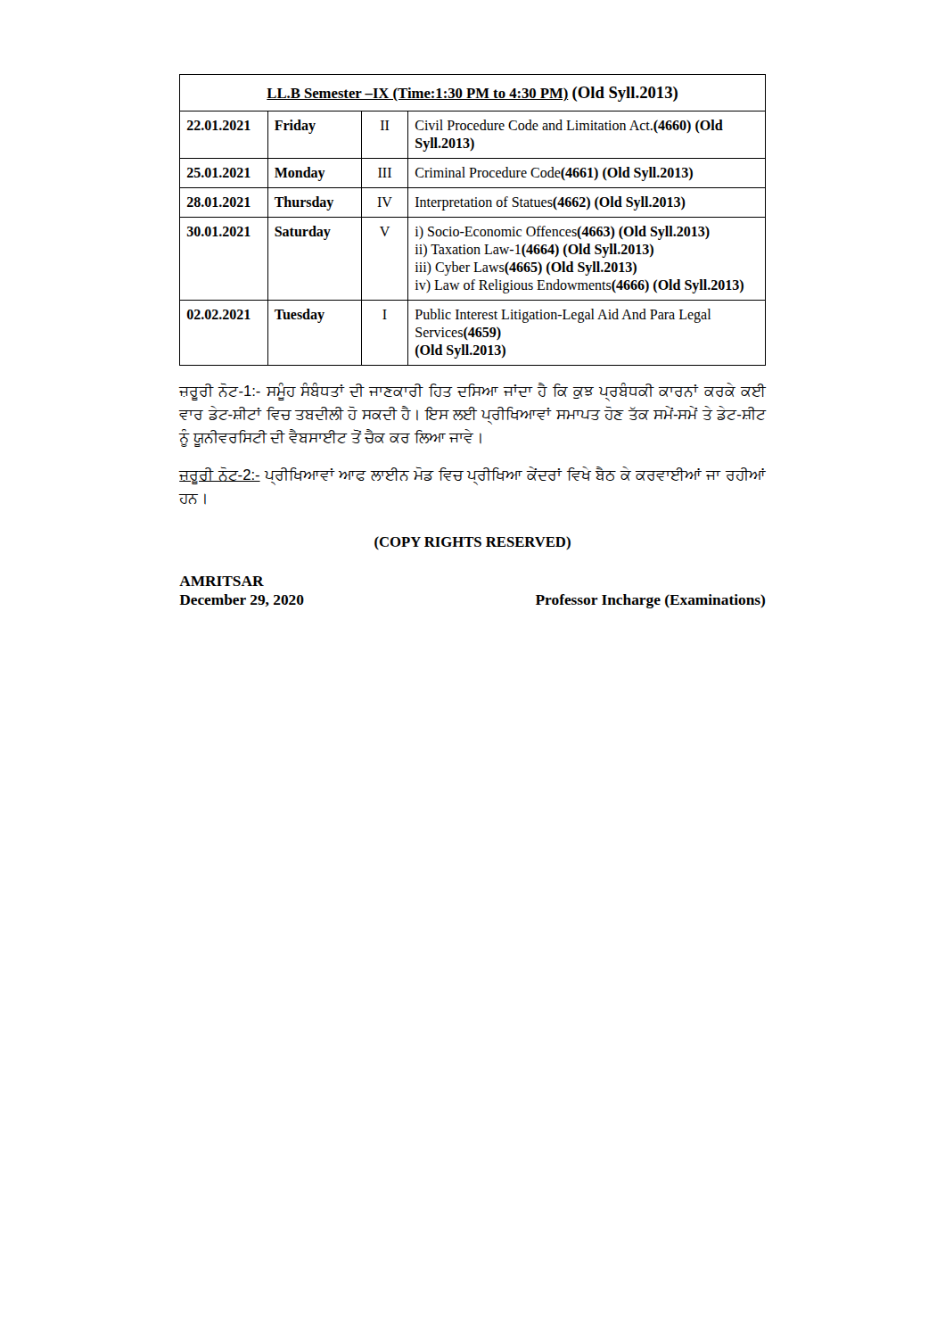| LL.B Semester –IX (Time:1:30 PM to 4:30 PM) (Old Syll.2013) |
| --- |
| 22.01.2021 | Friday | II | Civil Procedure Code and Limitation Act. (4660) (Old Syll.2013) |
| 25.01.2021 | Monday | III | Criminal Procedure Code (4661) (Old Syll.2013) |
| 28.01.2021 | Thursday | IV | Interpretation of Statues (4662) (Old Syll.2013) |
| 30.01.2021 | Saturday | V | i) Socio-Economic Offences (4663) (Old Syll.2013) ii) Taxation Law-1 (4664) (Old Syll.2013) iii) Cyber Laws (4665) (Old Syll.2013) iv) Law of Religious Endowments (4666) (Old Syll.2013) |
| 02.02.2021 | Tuesday | I | Public Interest Litigation-Legal Aid And Para Legal Services (4659) (Old Syll.2013) |
ਜ਼ਰੂਰੀ ਨੋਟ-1:- ਸਮੂੰਹ ਸੰਬੰਧਤਾਂ ਦੀ ਜਾਣਕਾਰੀ ਹਿਤ ਦਸਿਆ ਜਾਂਦਾ ਹੈ ਕਿ ਕੁਝ ਪ੍ਰਬੰਧਕੀ ਕਾਰਨਾਂ ਕਰਕੇ ਕਈ ਵਾਰ ਡੇਟ-ਸ਼ੀਟਾਂ ਵਿਚ ਤਬਦੀਲੀ ਹੋ ਸਕਦੀ ਹੈ। ਇਸ ਲਈ ਪ੍ਰੀਖਿਆਵਾਂ ਸਮਾਪਤ ਹੋਣ ਤੱਕ ਸਮੇਂ-ਸਮੇਂ ਤੇ ਡੇਟ-ਸ਼ੀਟ ਨੂੰ ਯੂਨੀਵਰਸਿਟੀ ਦੀ ਵੈਬਸਾਈਟ ਤੋਂ ਚੈਕ ਕਰ ਲਿਆ ਜਾਵੇ।
ਜ਼ਰੂਰੀ ਨੋਟ-2:- ਪ੍ਰੀਖਿਆਵਾਂ ਆਫ ਲਾਈਨ ਮੋਡ ਵਿਚ ਪ੍ਰੀਖਿਆ ਕੇਂਦਰਾਂ ਵਿਖੇ ਬੈਠ ਕੇ ਕਰਵਾਈਆਂ ਜਾ ਰਹੀਆਂ ਹਨ।
(COPY RIGHTS RESERVED)
AMRITSAR
December 29, 2020
Professor Incharge (Examinations)